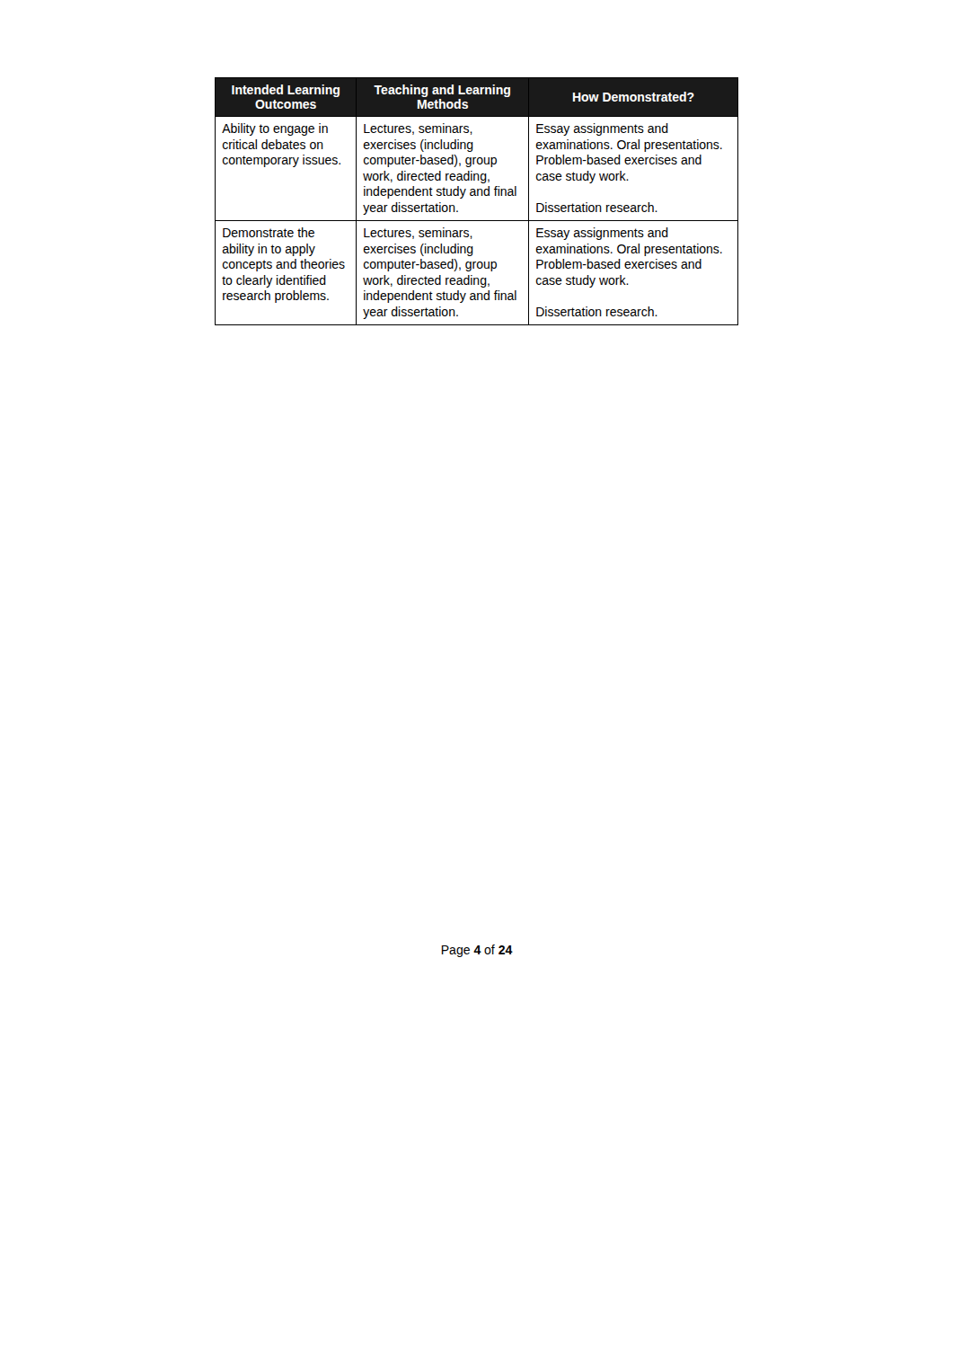| Intended Learning Outcomes | Teaching and Learning Methods | How Demonstrated? |
| --- | --- | --- |
| Ability to engage in critical debates on contemporary issues. | Lectures, seminars, exercises (including computer-based), group work, directed reading, independent study and final year dissertation. | Essay assignments and examinations. Oral presentations. Problem-based exercises and case study work. Dissertation research. |
| Demonstrate the ability in to apply concepts and theories to clearly identified research problems. | Lectures, seminars, exercises (including computer-based), group work, directed reading, independent study and final year dissertation. | Essay assignments and examinations. Oral presentations. Problem-based exercises and case study work. Dissertation research. |
Page 4 of 24